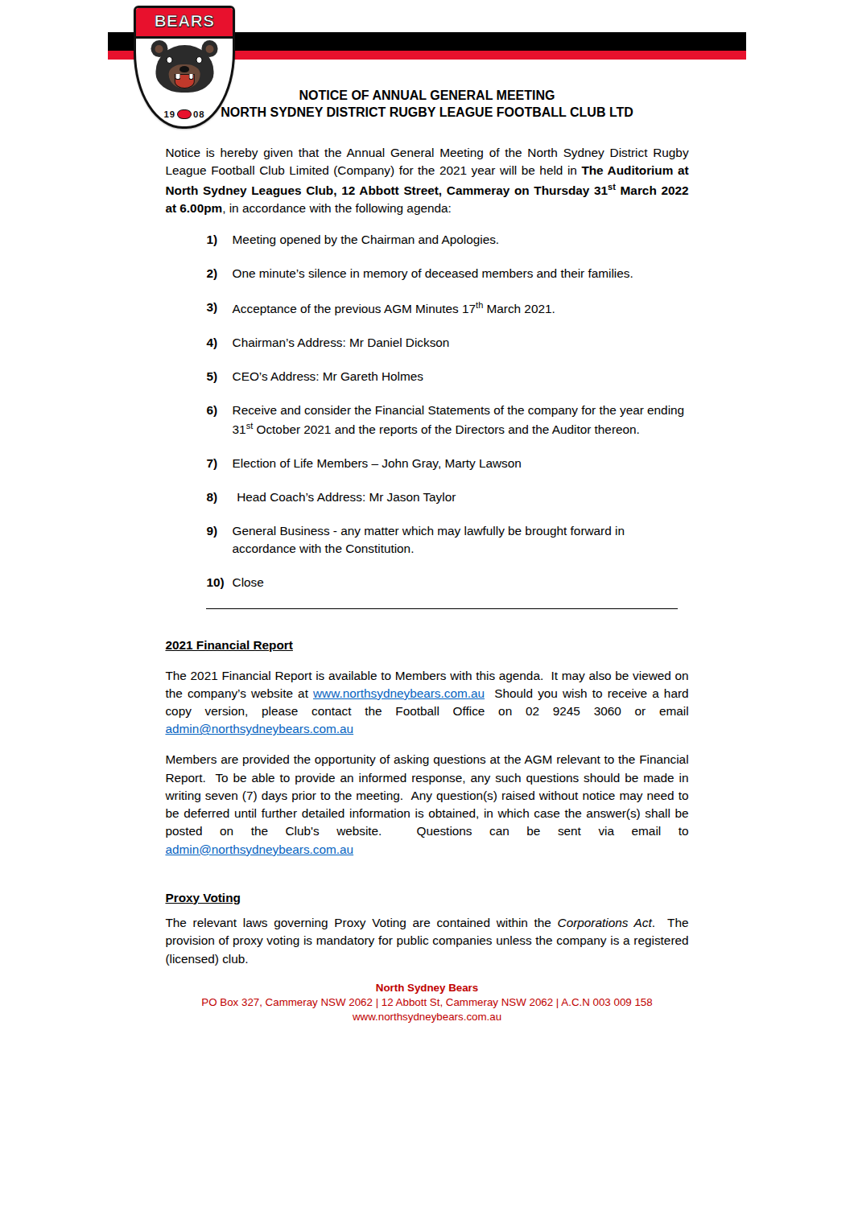BEARS
19 08
NOTICE OF ANNUAL GENERAL MEETING NORTH SYDNEY DISTRICT RUGBY LEAGUE FOOTBALL CLUB LTD
Notice is hereby given that the Annual General Meeting of the North Sydney District Rugby League Football Club Limited (Company) for the 2021 year will be held in The Auditorium at North Sydney Leagues Club, 12 Abbott Street, Cammeray on Thursday 31st March 2022 at 6.00pm, in accordance with the following agenda:
Meeting opened by the Chairman and Apologies.
One minute’s silence in memory of deceased members and their families.
Acceptance of the previous AGM Minutes 17th March 2021.
Chairman’s Address: Mr Daniel Dickson
CEO’s Address: Mr Gareth Holmes
Receive and consider the Financial Statements of the company for the year ending 31st October 2021 and the reports of the Directors and the Auditor thereon.
Election of Life Members – John Gray, Marty Lawson
Head Coach’s Address: Mr Jason Taylor
General Business - any matter which may lawfully be brought forward in accordance with the Constitution.
Close
2021 Financial Report
The 2021 Financial Report is available to Members with this agenda. It may also be viewed on the company’s website at www.northsydneybears.com.au Should you wish to receive a hard copy version, please contact the Football Office on 02 9245 3060 or email admin@northsydneybears.com.au
Members are provided the opportunity of asking questions at the AGM relevant to the Financial Report. To be able to provide an informed response, any such questions should be made in writing seven (7) days prior to the meeting. Any question(s) raised without notice may need to be deferred until further detailed information is obtained, in which case the answer(s) shall be posted on the Club's website. Questions can be sent via email to admin@northsydneybears.com.au
Proxy Voting
The relevant laws governing Proxy Voting are contained within the Corporations Act. The provision of proxy voting is mandatory for public companies unless the company is a registered (licensed) club.
North Sydney Bears
PO Box 327, Cammeray NSW 2062 | 12 Abbott St, Cammeray NSW 2062 | A.C.N 003 009 158
www.northsydneybears.com.au